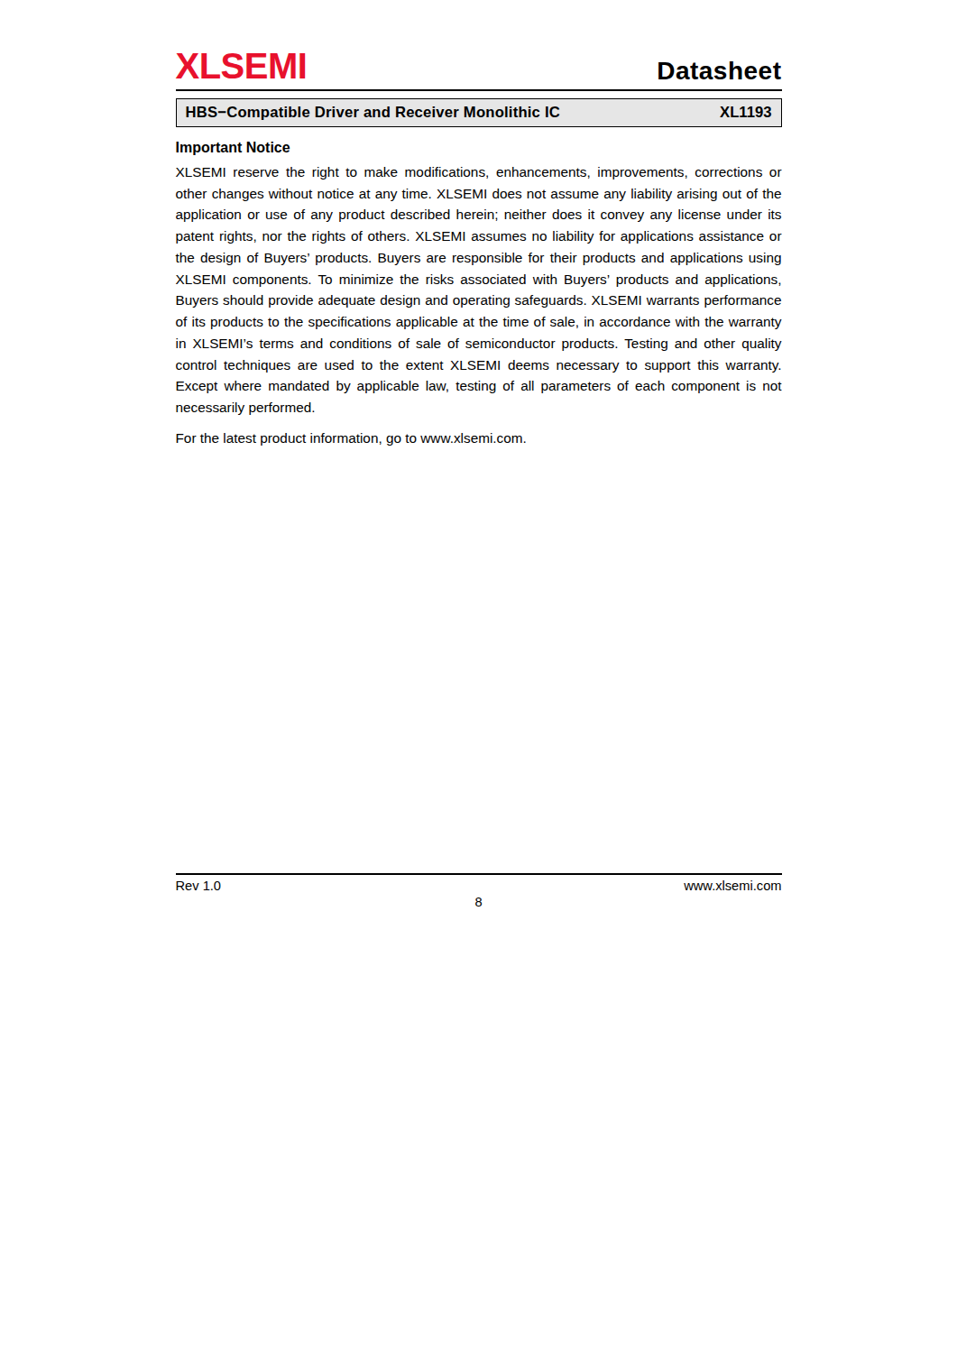XLSEMI
Datasheet
HBS−Compatible Driver and Receiver Monolithic IC XL1193
Important Notice
XLSEMI reserve the right to make modifications, enhancements, improvements, corrections or other changes without notice at any time. XLSEMI does not assume any liability arising out of the application or use of any product described herein; neither does it convey any license under its patent rights, nor the rights of others. XLSEMI assumes no liability for applications assistance or the design of Buyers’ products. Buyers are responsible for their products and applications using XLSEMI components. To minimize the risks associated with Buyers’ products and applications, Buyers should provide adequate design and operating safeguards. XLSEMI warrants performance of its products to the specifications applicable at the time of sale, in accordance with the warranty in XLSEMI’s terms and conditions of sale of semiconductor products. Testing and other quality control techniques are used to the extent XLSEMI deems necessary to support this warranty. Except where mandated by applicable law, testing of all parameters of each component is not necessarily performed.
For the latest product information, go to www.xlsemi.com.
Rev 1.0 www.xlsemi.com
8